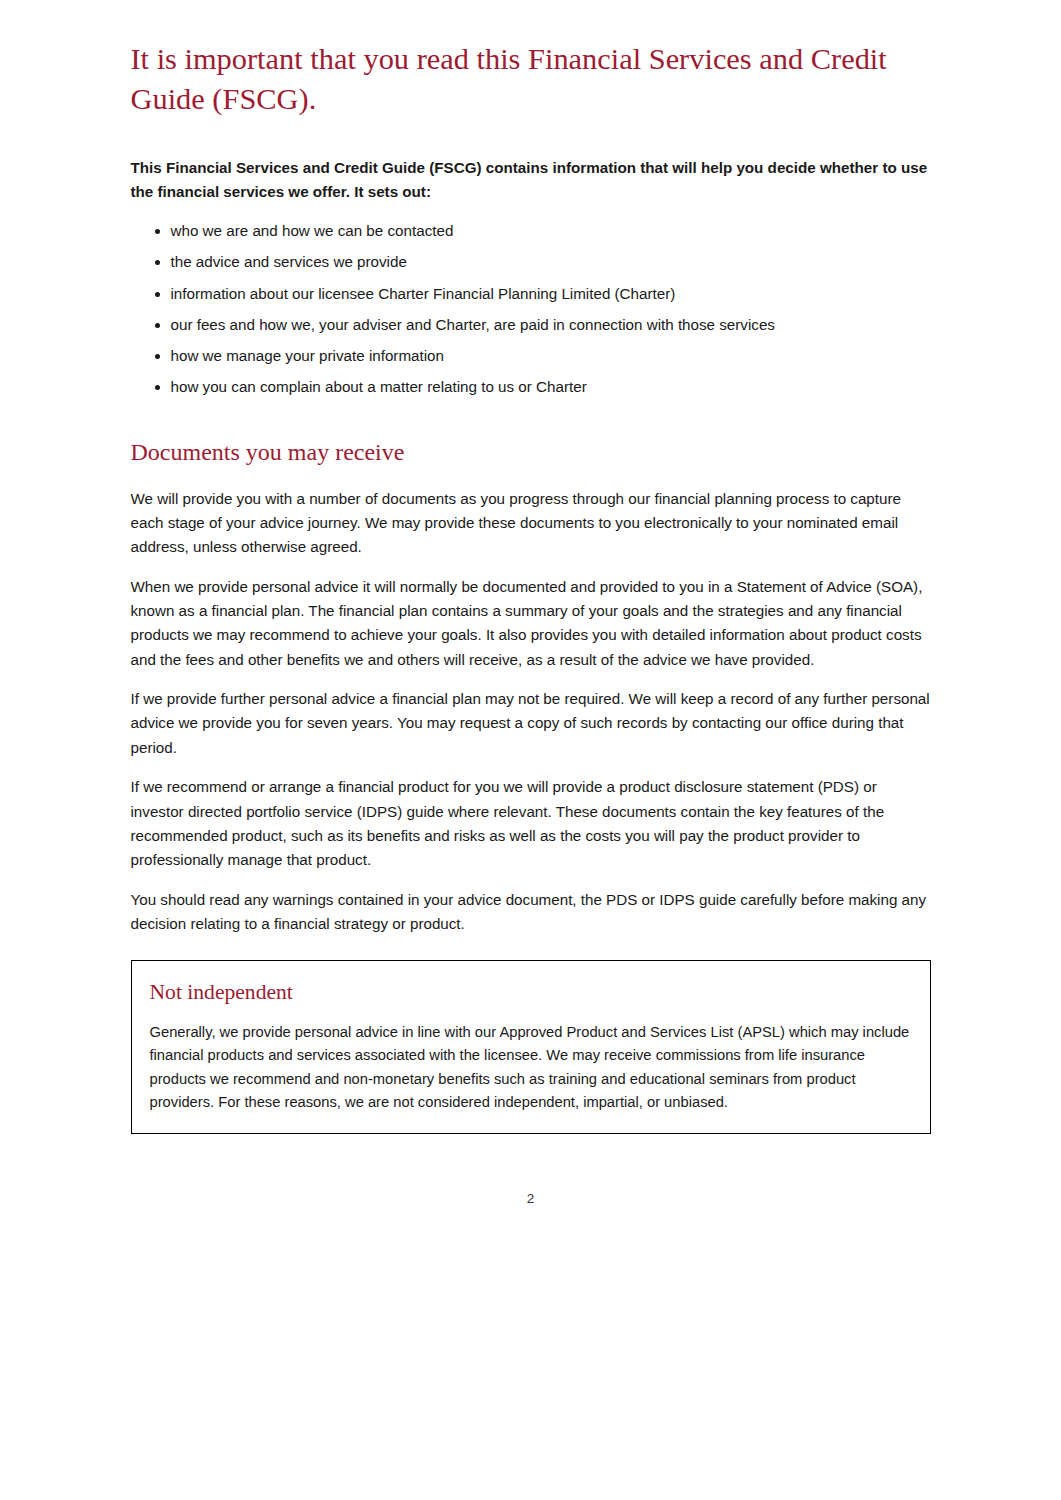It is important that you read this Financial Services and Credit Guide (FSCG).
This Financial Services and Credit Guide (FSCG) contains information that will help you decide whether to use the financial services we offer. It sets out:
who we are and how we can be contacted
the advice and services we provide
information about our licensee Charter Financial Planning Limited (Charter)
our fees and how we, your adviser and Charter, are paid in connection with those services
how we manage your private information
how you can complain about a matter relating to us or Charter
Documents you may receive
We will provide you with a number of documents as you progress through our financial planning process to capture each stage of your advice journey. We may provide these documents to you electronically to your nominated email address, unless otherwise agreed.
When we provide personal advice it will normally be documented and provided to you in a Statement of Advice (SOA), known as a financial plan. The financial plan contains a summary of your goals and the strategies and any financial products we may recommend to achieve your goals. It also provides you with detailed information about product costs and the fees and other benefits we and others will receive, as a result of the advice we have provided.
If we provide further personal advice a financial plan may not be required. We will keep a record of any further personal advice we provide you for seven years. You may request a copy of such records by contacting our office during that period.
If we recommend or arrange a financial product for you we will provide a product disclosure statement (PDS) or investor directed portfolio service (IDPS) guide where relevant. These documents contain the key features of the recommended product, such as its benefits and risks as well as the costs you will pay the product provider to professionally manage that product.
You should read any warnings contained in your advice document, the PDS or IDPS guide carefully before making any decision relating to a financial strategy or product.
Not independent
Generally, we provide personal advice in line with our Approved Product and Services List (APSL) which may include financial products and services associated with the licensee. We may receive commissions from life insurance products we recommend and non-monetary benefits such as training and educational seminars from product providers. For these reasons, we are not considered independent, impartial, or unbiased.
2